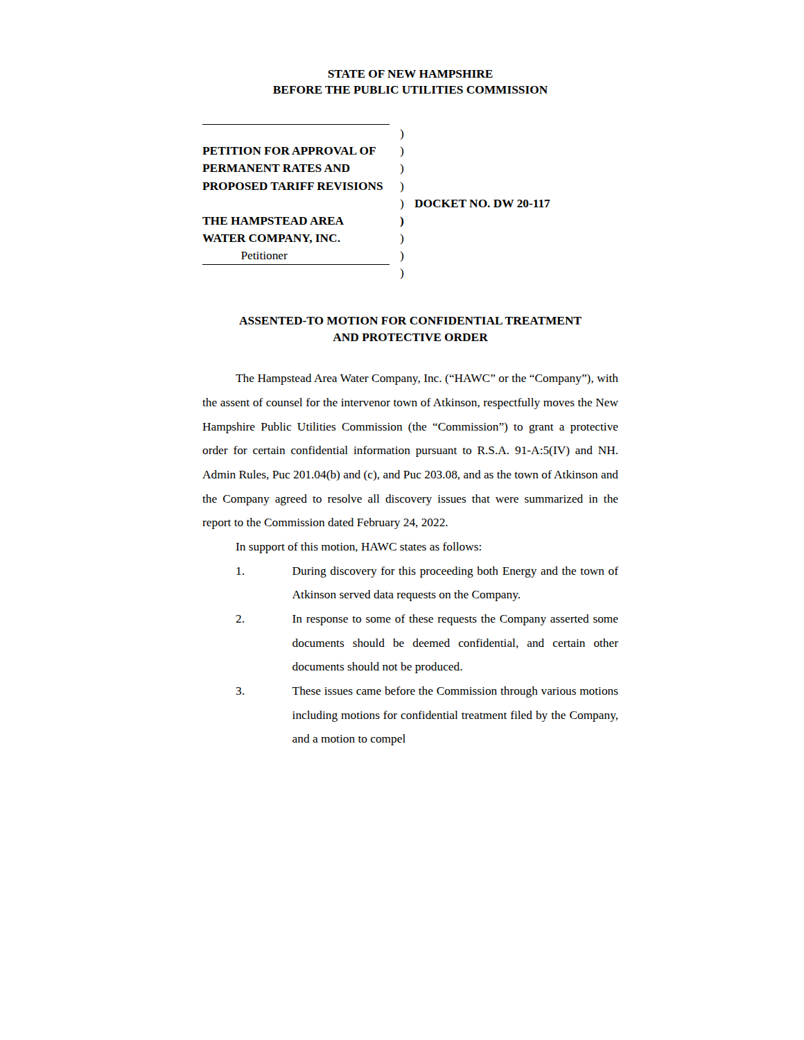STATE OF NEW HAMPSHIRE
BEFORE THE PUBLIC UTILITIES COMMISSION
| | ) | |
| PETITION FOR APPROVAL OF | ) | |
| PERMANENT RATES AND | ) | |
| PROPOSED TARIFF REVISIONS | ) | |
| | ) | DOCKET NO. DW 20-117 |
| THE HAMPSTEAD AREA | ) | |
| WATER COMPANY, INC. | ) | |
| Petitioner | ) | |
| | ) | |
ASSENTED-TO MOTION FOR CONFIDENTIAL TREATMENT
AND PROTECTIVE ORDER
The Hampstead Area Water Company, Inc. (“HAWC” or the “Company”), with the assent of counsel for the intervenor town of Atkinson, respectfully moves the New Hampshire Public Utilities Commission (the “Commission”) to grant a protective order for certain confidential information pursuant to R.S.A. 91-A:5(IV) and NH. Admin Rules, Puc 201.04(b) and (c), and Puc 203.08, and as the town of Atkinson and the Company agreed to resolve all discovery issues that were summarized in the report to the Commission dated February 24, 2022.
In support of this motion, HAWC states as follows:
During discovery for this proceeding both Energy and the town of Atkinson served data requests on the Company.
In response to some of these requests the Company asserted some documents should be deemed confidential, and certain other documents should not be produced.
These issues came before the Commission through various motions including motions for confidential treatment filed by the Company, and a motion to compel